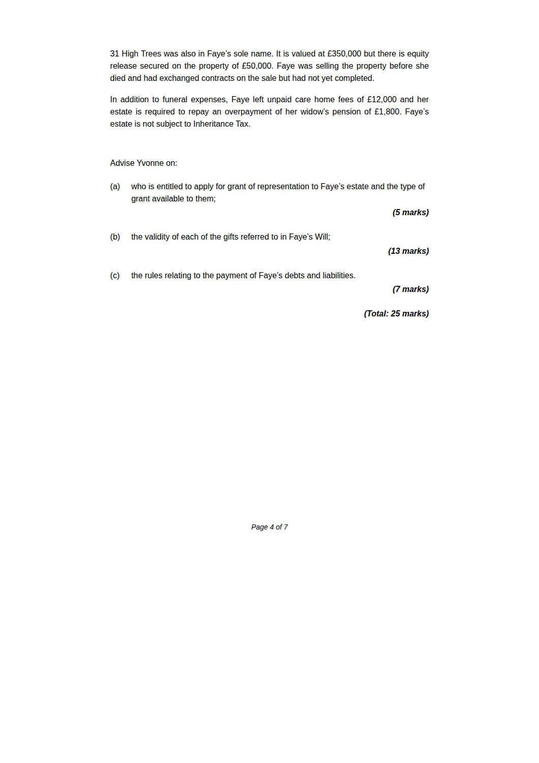31 High Trees was also in Faye’s sole name. It is valued at £350,000 but there is equity release secured on the property of £50,000. Faye was selling the property before she died and had exchanged contracts on the sale but had not yet completed.
In addition to funeral expenses, Faye left unpaid care home fees of £12,000 and her estate is required to repay an overpayment of her widow’s pension of £1,800. Faye’s estate is not subject to Inheritance Tax.
Advise Yvonne on:
(a)
who is entitled to apply for grant of representation to Faye’s estate and the type of grant available to them;
(5 marks)
(b)
the validity of each of the gifts referred to in Faye’s Will;
(13 marks)
(c)
the rules relating to the payment of Faye’s debts and liabilities.
(7 marks)
(Total: 25 marks)
Page 4 of 7